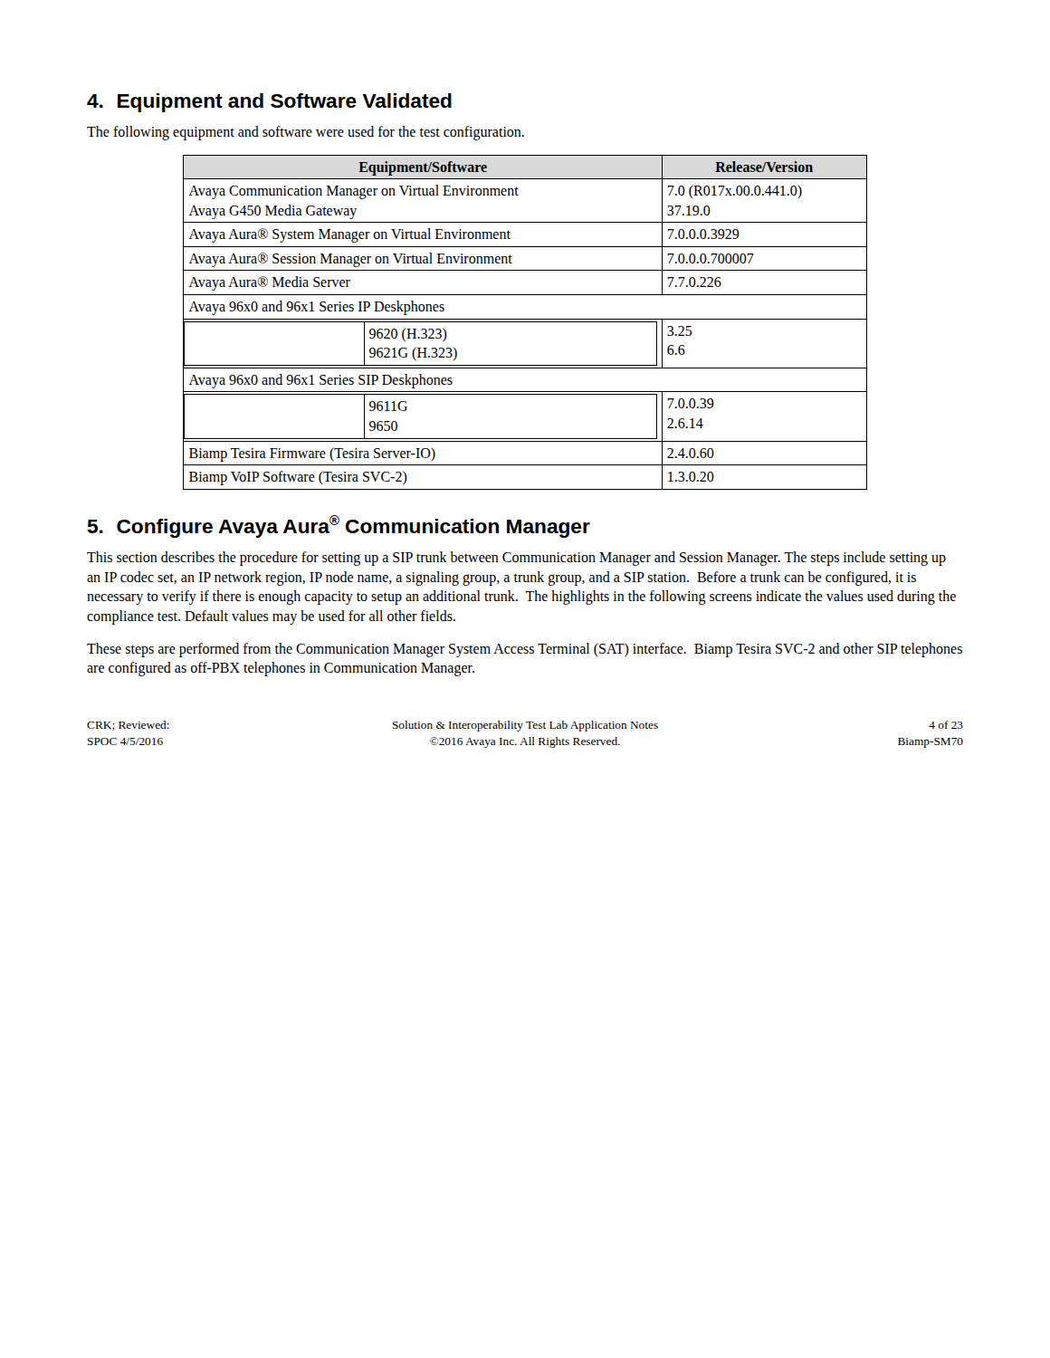4. Equipment and Software Validated
The following equipment and software were used for the test configuration.
| Equipment/Software | Release/Version |
| --- | --- |
| Avaya Communication Manager on Virtual Environment Avaya G450 Media Gateway | 7.0 (R017x.00.0.441.0) 37.19.0 |
| Avaya Aura® System Manager on Virtual Environment | 7.0.0.0.3929 |
| Avaya Aura® Session Manager on Virtual Environment | 7.0.0.0.700007 |
| Avaya Aura® Media Server | 7.7.0.226 |
| Avaya 96x0 and 96x1 Series IP Deskphones |
| / / 9620 (H.323) 9621G (H.323) / | 3.25 6.6 |
| Avaya 96x0 and 96x1 Series SIP Deskphones |
| / / 9611G 9650 / | 7.0.0.39 2.6.14 |
| Biamp Tesira Firmware (Tesira Server-IO) | 2.4.0.60 |
| Biamp VoIP Software (Tesira SVC-2) | 1.3.0.20 |
5. Configure Avaya Aura® Communication Manager
This section describes the procedure for setting up a SIP trunk between Communication Manager and Session Manager. The steps include setting up an IP codec set, an IP network region, IP node name, a signaling group, a trunk group, and a SIP station. Before a trunk can be configured, it is necessary to verify if there is enough capacity to setup an additional trunk. The highlights in the following screens indicate the values used during the compliance test. Default values may be used for all other fields.
These steps are performed from the Communication Manager System Access Terminal (SAT) interface. Biamp Tesira SVC-2 and other SIP telephones are configured as off-PBX telephones in Communication Manager.
| CRK; Reviewed: SPOC 4/5/2016 | Solution & Interoperability Test Lab Application Notes ©2016 Avaya Inc. All Rights Reserved. | 4 of 23 Biamp-SM70 |